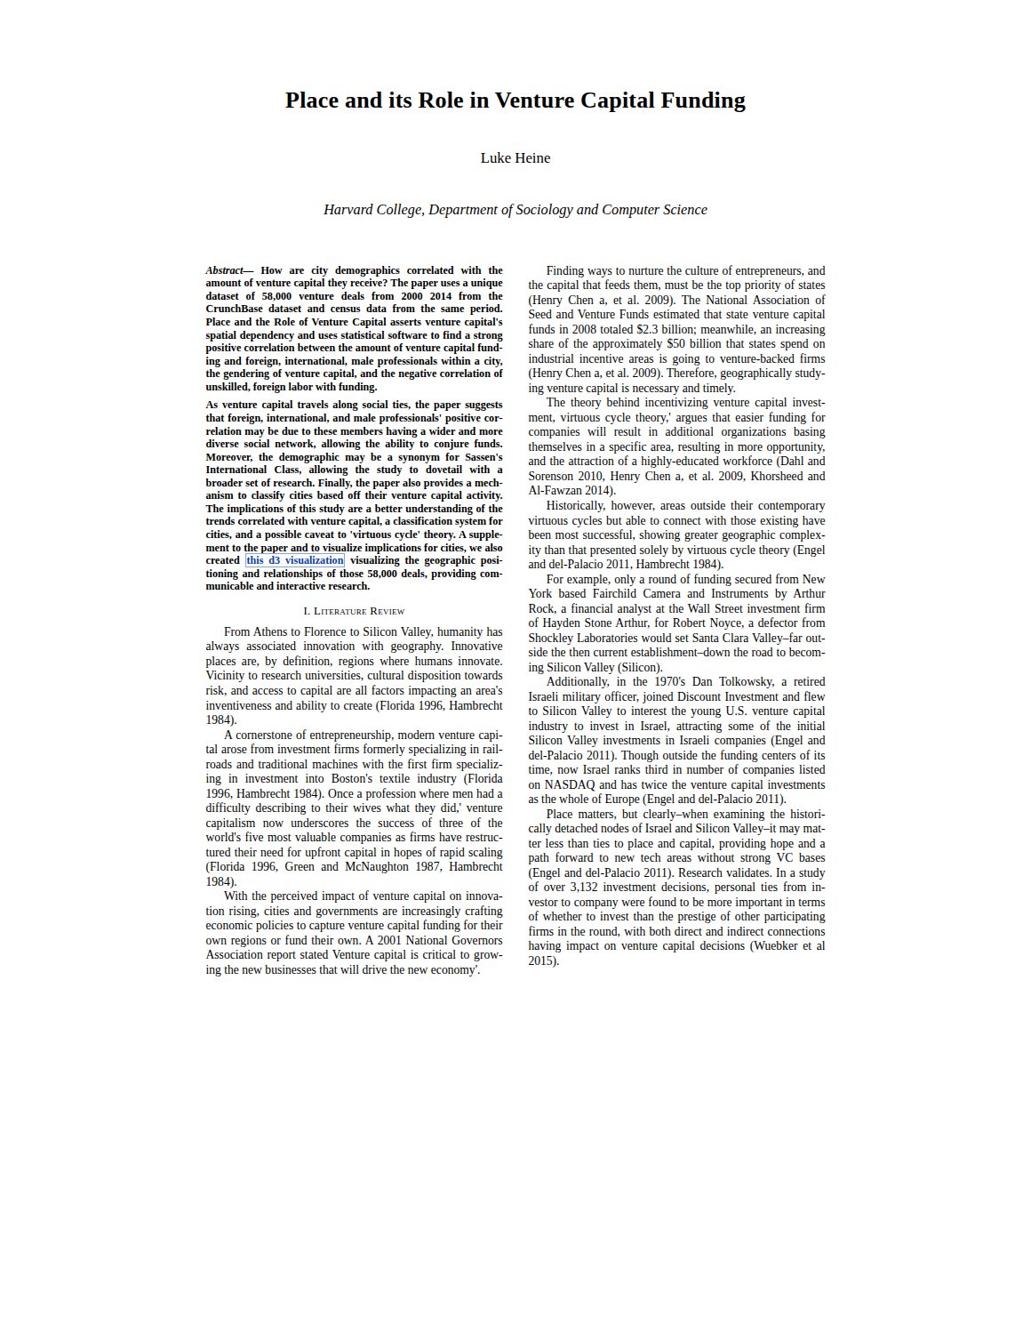Place and its Role in Venture Capital Funding
Luke Heine
Harvard College, Department of Sociology and Computer Science
Abstract— How are city demographics correlated with the amount of venture capital they receive? The paper uses a unique dataset of 58,000 venture deals from 2000 2014 from the CrunchBase dataset and census data from the same period. Place and the Role of Venture Capital asserts venture capital's spatial dependency and uses statistical software to find a strong positive correlation between the amount of venture capital funding and foreign, international, male professionals within a city, the gendering of venture capital, and the negative correlation of unskilled, foreign labor with funding.
As venture capital travels along social ties, the paper suggests that foreign, international, and male professionals' positive correlation may be due to these members having a wider and more diverse social network, allowing the ability to conjure funds. Moreover, the demographic may be a synonym for Sassen's International Class, allowing the study to dovetail with a broader set of research. Finally, the paper also provides a mechanism to classify cities based off their venture capital activity. The implications of this study are a better understanding of the trends correlated with venture capital, a classification system for cities, and a possible caveat to 'virtuous cycle' theory. A supplement to the paper and to visualize implications for cities, we also created this d3 visualization visualizing the geographic positioning and relationships of those 58,000 deals, providing communicable and interactive research.
I. Literature Review
From Athens to Florence to Silicon Valley, humanity has always associated innovation with geography. Innovative places are, by definition, regions where humans innovate. Vicinity to research universities, cultural disposition towards risk, and access to capital are all factors impacting an area's inventiveness and ability to create (Florida 1996, Hambrecht 1984).
A cornerstone of entrepreneurship, modern venture capital arose from investment firms formerly specializing in railroads and traditional machines with the first firm specializing in investment into Boston's textile industry (Florida 1996, Hambrecht 1984). Once a profession where men had a difficulty describing to their wives what they did,' venture capitalism now underscores the success of three of the world's five most valuable companies as firms have restructured their need for upfront capital in hopes of rapid scaling (Florida 1996, Green and McNaughton 1987, Hambrecht 1984).
With the perceived impact of venture capital on innovation rising, cities and governments are increasingly crafting economic policies to capture venture capital funding for their own regions or fund their own. A 2001 National Governors Association report stated Venture capital is critical to growing the new businesses that will drive the new economy'.
Finding ways to nurture the culture of entrepreneurs, and the capital that feeds them, must be the top priority of states (Henry Chen a, et al. 2009). The National Association of Seed and Venture Funds estimated that state venture capital funds in 2008 totaled $2.3 billion; meanwhile, an increasing share of the approximately $50 billion that states spend on industrial incentive areas is going to venture-backed firms (Henry Chen a, et al. 2009). Therefore, geographically studying venture capital is necessary and timely.
The theory behind incentivizing venture capital investment, virtuous cycle theory,' argues that easier funding for companies will result in additional organizations basing themselves in a specific area, resulting in more opportunity, and the attraction of a highly-educated workforce (Dahl and Sorenson 2010, Henry Chen a, et al. 2009, Khorsheed and Al-Fawzan 2014).
Historically, however, areas outside their contemporary virtuous cycles but able to connect with those existing have been most successful, showing greater geographic complexity than that presented solely by virtuous cycle theory (Engel and del-Palacio 2011, Hambrecht 1984).
For example, only a round of funding secured from New York based Fairchild Camera and Instruments by Arthur Rock, a financial analyst at the Wall Street investment firm of Hayden Stone Arthur, for Robert Noyce, a defector from Shockley Laboratories would set Santa Clara Valley–far outside the then current establishment–down the road to becoming Silicon Valley (Silicon).
Additionally, in the 1970's Dan Tolkowsky, a retired Israeli military officer, joined Discount Investment and flew to Silicon Valley to interest the young U.S. venture capital industry to invest in Israel, attracting some of the initial Silicon Valley investments in Israeli companies (Engel and del-Palacio 2011). Though outside the funding centers of its time, now Israel ranks third in number of companies listed on NASDAQ and has twice the venture capital investments as the whole of Europe (Engel and del-Palacio 2011).
Place matters, but clearly–when examining the historically detached nodes of Israel and Silicon Valley–it may matter less than ties to place and capital, providing hope and a path forward to new tech areas without strong VC bases (Engel and del-Palacio 2011). Research validates. In a study of over 3,132 investment decisions, personal ties from investor to company were found to be more important in terms of whether to invest than the prestige of other participating firms in the round, with both direct and indirect connections having impact on venture capital decisions (Wuebker et al 2015).